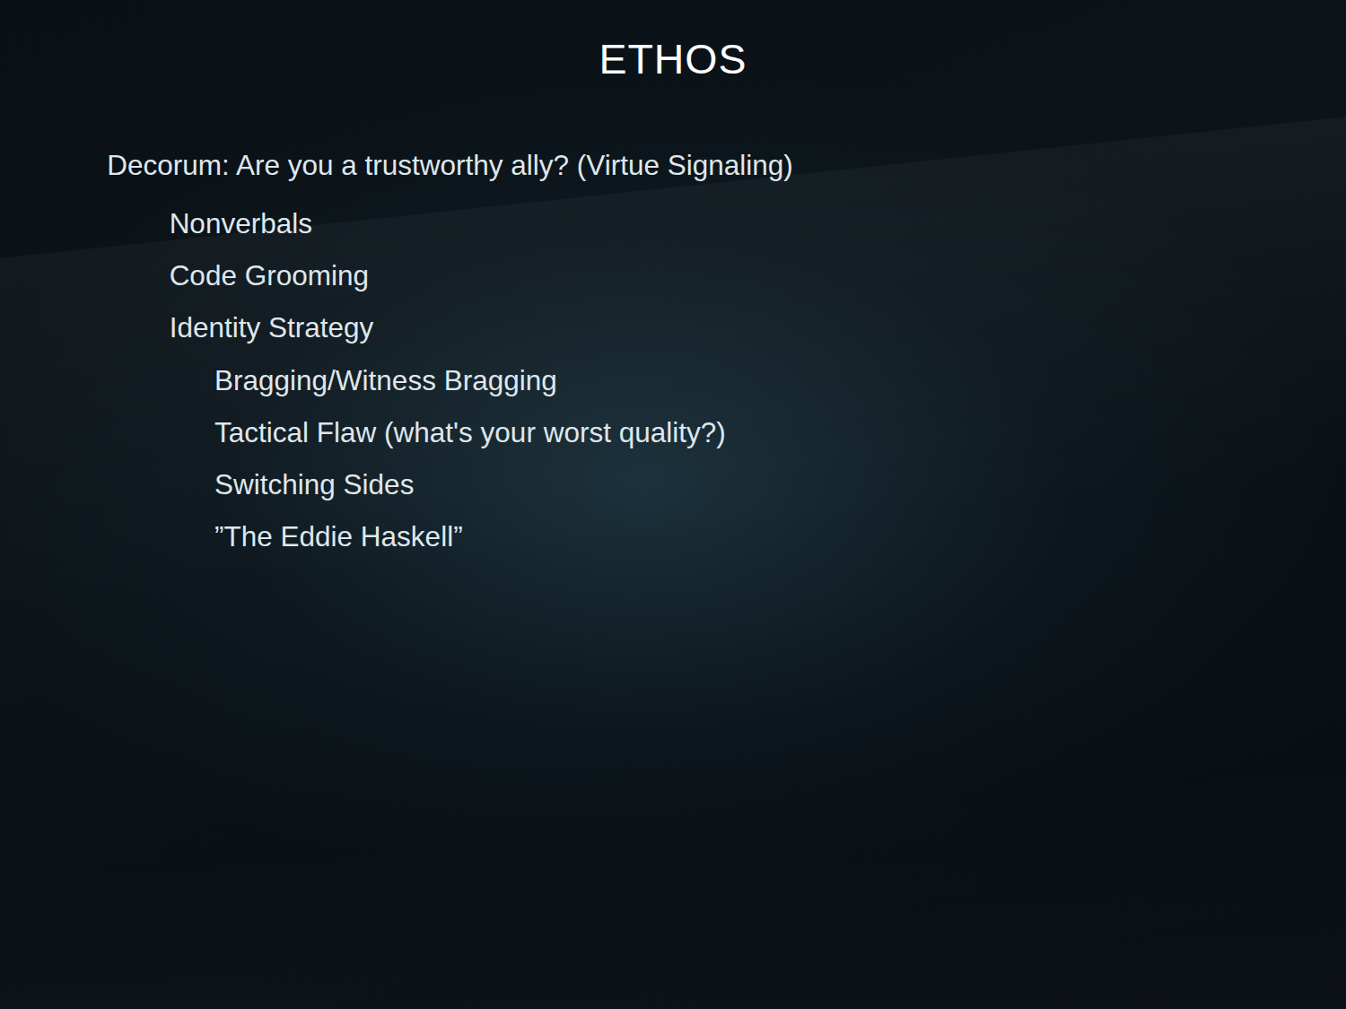ETHOS
Decorum: Are you a trustworthy ally? (Virtue Signaling)
Nonverbals
Code Grooming
Identity Strategy
Bragging/Witness Bragging
Tactical Flaw (what's your worst quality?)
Switching Sides
”The Eddie Haskell”